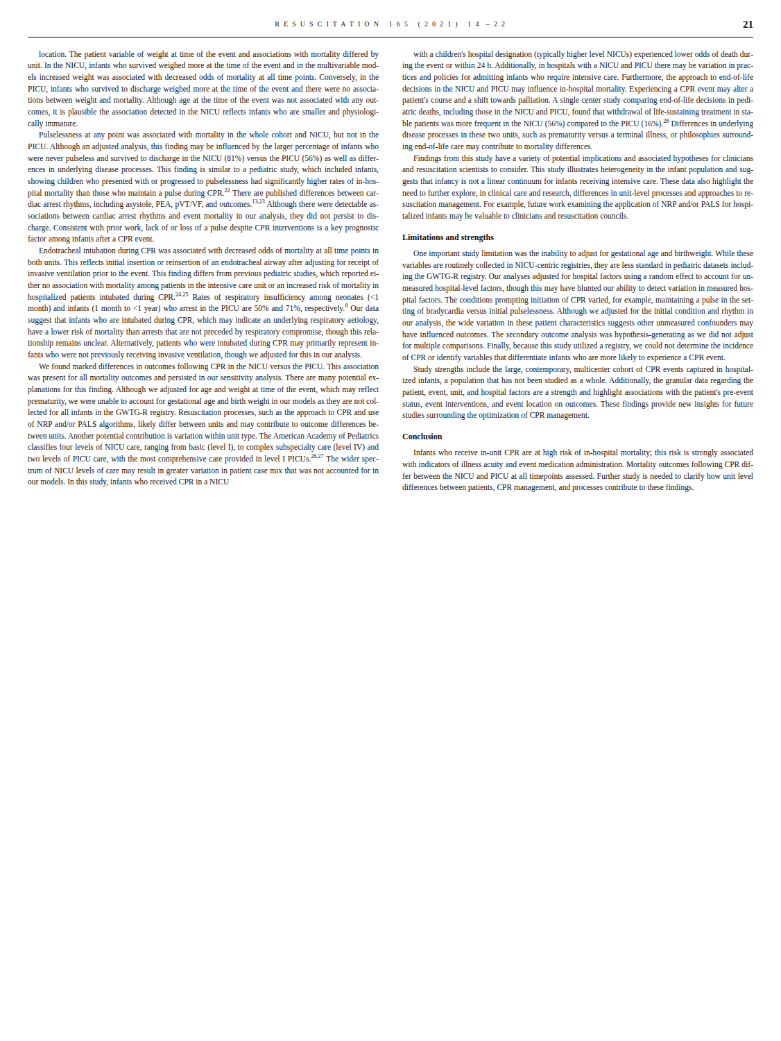R E S U S C I T A T I O N 1 6 5 ( 2 0 2 1 ) 1 4 – 2 2 21
location. The patient variable of weight at time of the event and associations with mortality differed by unit. In the NICU, infants who survived weighed more at the time of the event and in the multivariable models increased weight was associated with decreased odds of mortality at all time points. Conversely, in the PICU, infants who survived to discharge weighed more at the time of the event and there were no associations between weight and mortality. Although age at the time of the event was not associated with any outcomes, it is plausible the association detected in the NICU reflects infants who are smaller and physiologically immature.
Pulselessness at any point was associated with mortality in the whole cohort and NICU, but not in the PICU. Although an adjusted analysis, this finding may be influenced by the larger percentage of infants who were never pulseless and survived to discharge in the NICU (81%) versus the PICU (56%) as well as differences in underlying disease processes. This finding is similar to a pediatric study, which included infants, showing children who presented with or progressed to pulselessness had significantly higher rates of in-hospital mortality than those who maintain a pulse during CPR.22 There are published differences between cardiac arrest rhythms, including asystole, PEA, pVT/VF, and outcomes.13,23 Although there were detectable associations between cardiac arrest rhythms and event mortality in our analysis, they did not persist to discharge. Consistent with prior work, lack of or loss of a pulse despite CPR interventions is a key prognostic factor among infants after a CPR event.
Endotracheal intubation during CPR was associated with decreased odds of mortality at all time points in both units. This reflects initial insertion or reinsertion of an endotracheal airway after adjusting for receipt of invasive ventilation prior to the event. This finding differs from previous pediatric studies, which reported either no association with mortality among patients in the intensive care unit or an increased risk of mortality in hospitalized patients intubated during CPR.24,25 Rates of respiratory insufficiency among neonates (<1 month) and infants (1 month to <1 year) who arrest in the PICU are 50% and 71%, respectively.8 Our data suggest that infants who are intubated during CPR, which may indicate an underlying respiratory aetiology, have a lower risk of mortality than arrests that are not preceded by respiratory compromise, though this relationship remains unclear. Alternatively, patients who were intubated during CPR may primarily represent infants who were not previously receiving invasive ventilation, though we adjusted for this in our analysis.
We found marked differences in outcomes following CPR in the NICU versus the PICU. This association was present for all mortality outcomes and persisted in our sensitivity analysis. There are many potential explanations for this finding. Although we adjusted for age and weight at time of the event, which may reflect prematurity, we were unable to account for gestational age and birth weight in our models as they are not collected for all infants in the GWTG-R registry. Resuscitation processes, such as the approach to CPR and use of NRP and/or PALS algorithms, likely differ between units and may contribute to outcome differences between units. Another potential contribution is variation within unit type. The American Academy of Pediatrics classifies four levels of NICU care, ranging from basic (level I), to complex subspecialty care (level IV) and two levels of PICU care, with the most comprehensive care provided in level I PICUs.26,27 The wider spectrum of NICU levels of care may result in greater variation in patient case mix that was not accounted for in our models. In this study, infants who received CPR in a NICU
with a children's hospital designation (typically higher level NICUs) experienced lower odds of death during the event or within 24 h. Additionally, in hospitals with a NICU and PICU there may be variation in practices and policies for admitting infants who require intensive care. Furthermore, the approach to end-of-life decisions in the NICU and PICU may influence in-hospital mortality. Experiencing a CPR event may alter a patient's course and a shift towards palliation. A single center study comparing end-of-life decisions in pediatric deaths, including those in the NICU and PICU, found that withdrawal of life-sustaining treatment in stable patients was more frequent in the NICU (56%) compared to the PICU (16%).28 Differences in underlying disease processes in these two units, such as prematurity versus a terminal illness, or philosophies surrounding end-of-life care may contribute to mortality differences.
Findings from this study have a variety of potential implications and associated hypotheses for clinicians and resuscitation scientists to consider. This study illustrates heterogeneity in the infant population and suggests that infancy is not a linear continuum for infants receiving intensive care. These data also highlight the need to further explore, in clinical care and research, differences in unit-level processes and approaches to resuscitation management. For example, future work examining the application of NRP and/or PALS for hospitalized infants may be valuable to clinicians and resuscitation councils.
Limitations and strengths
One important study limitation was the inability to adjust for gestational age and birthweight. While these variables are routinely collected in NICU-centric registries, they are less standard in pediatric datasets including the GWTG-R registry. Our analyses adjusted for hospital factors using a random effect to account for unmeasured hospital-level factors, though this may have blunted our ability to detect variation in measured hospital factors. The conditions prompting initiation of CPR varied, for example, maintaining a pulse in the setting of bradycardia versus initial pulselessness. Although we adjusted for the initial condition and rhythm in our analysis, the wide variation in these patient characteristics suggests other unmeasured confounders may have influenced outcomes. The secondary outcome analysis was hypothesis-generating as we did not adjust for multiple comparisons. Finally, because this study utilized a registry, we could not determine the incidence of CPR or identify variables that differentiate infants who are more likely to experience a CPR event.
Study strengths include the large, contemporary, multicenter cohort of CPR events captured in hospitalized infants, a population that has not been studied as a whole. Additionally, the granular data regarding the patient, event, unit, and hospital factors are a strength and highlight associations with the patient's pre-event status, event interventions, and event location on outcomes. These findings provide new insights for future studies surrounding the optimization of CPR management.
Conclusion
Infants who receive in-unit CPR are at high risk of in-hospital mortality; this risk is strongly associated with indicators of illness acuity and event medication administration. Mortality outcomes following CPR differ between the NICU and PICU at all timepoints assessed. Further study is needed to clarify how unit level differences between patients, CPR management, and processes contribute to these findings.